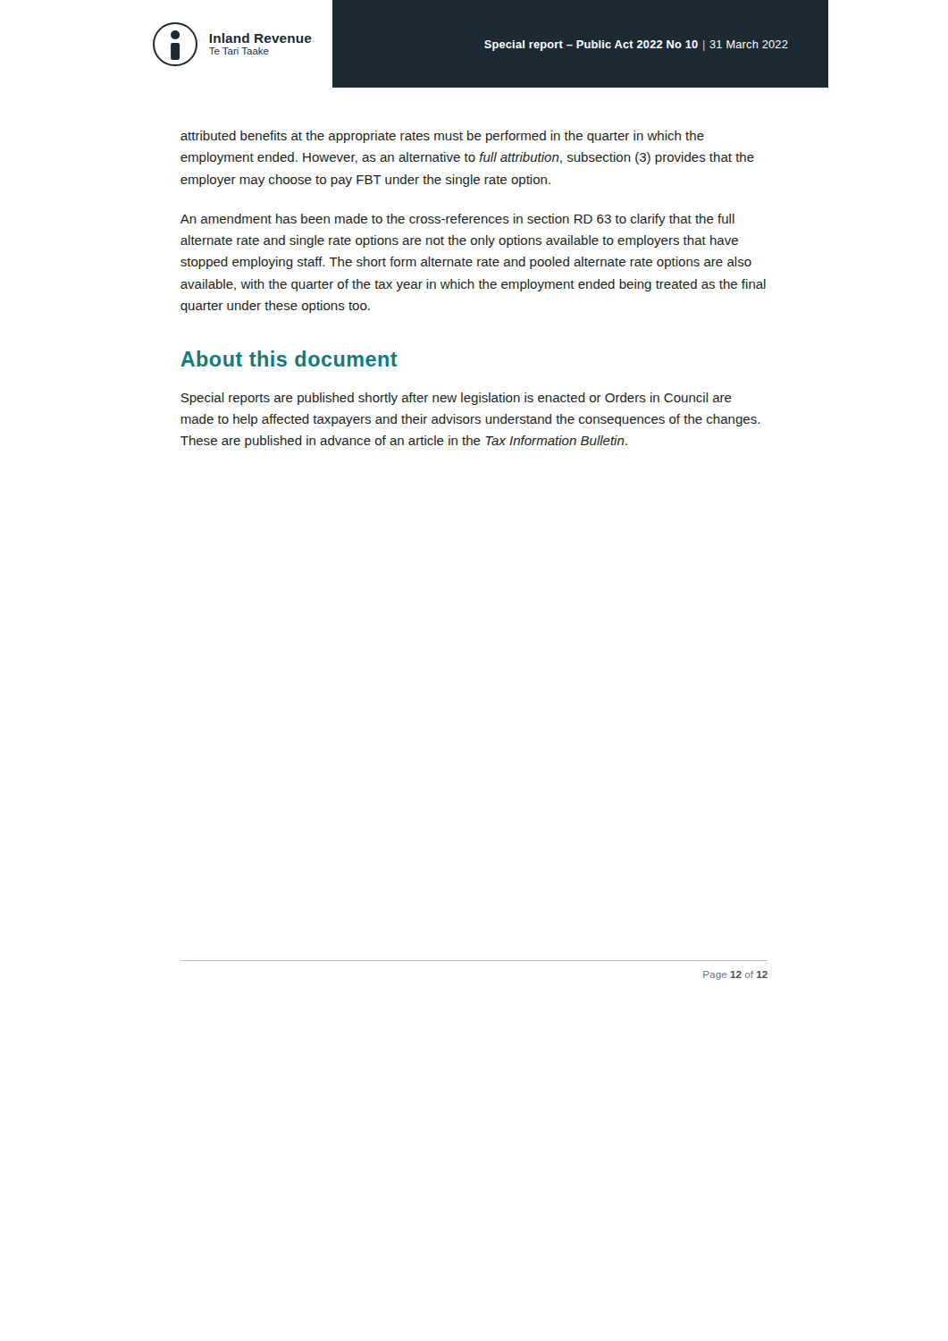Inland Revenue
Te Tari Taake
Special report – Public Act 2022 No 10|31 March 2022
attributed benefits at the appropriate rates must be performed in the quarter in which the employment ended. However, as an alternative to full attribution, subsection (3) provides that the employer may choose to pay FBT under the single rate option.
An amendment has been made to the cross-references in section RD 63 to clarify that the full alternate rate and single rate options are not the only options available to employers that have stopped employing staff. The short form alternate rate and pooled alternate rate options are also available, with the quarter of the tax year in which the employment ended being treated as the final quarter under these options too.
About this document
Special reports are published shortly after new legislation is enacted or Orders in Council are made to help affected taxpayers and their advisors understand the consequences of the changes. These are published in advance of an article in the Tax Information Bulletin.
Page 12 of 12